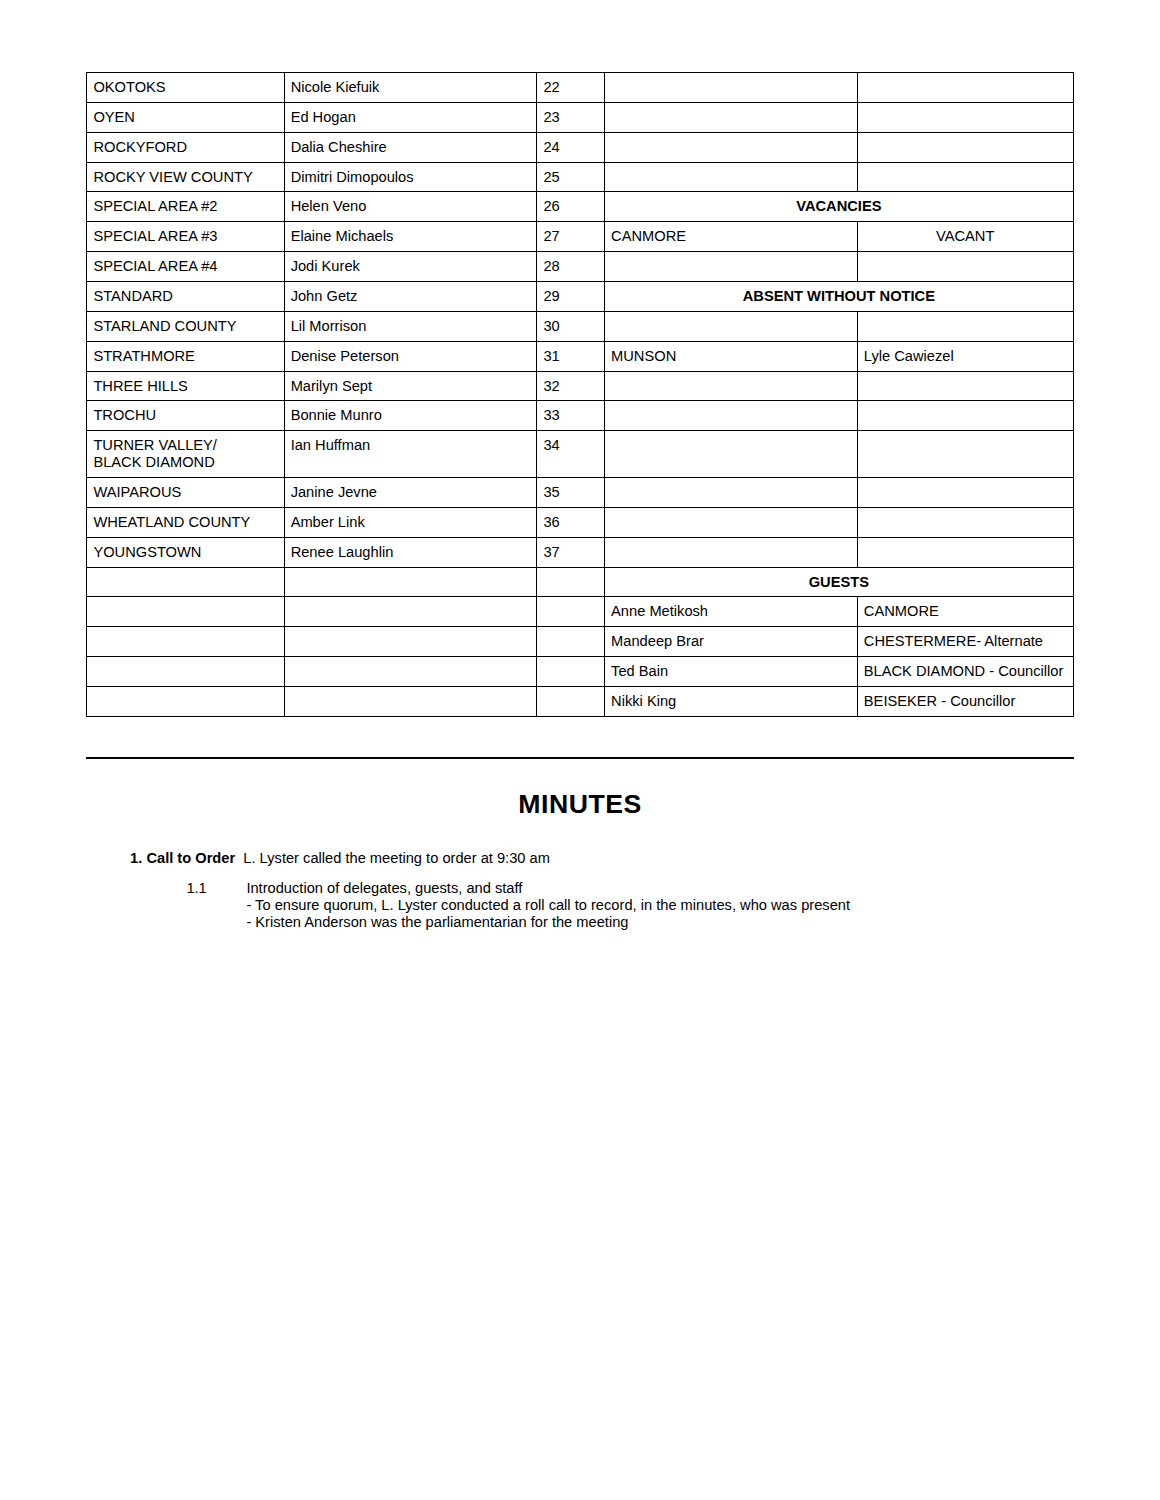| OKOTOKS | Nicole Kiefuik | 22 | | |
| OYEN | Ed Hogan | 23 | | |
| ROCKYFORD | Dalia Cheshire | 24 | | |
| ROCKY VIEW COUNTY | Dimitri Dimopoulos | 25 | | |
| SPECIAL AREA #2 | Helen Veno | 26 | VACANCIES |
| SPECIAL AREA #3 | Elaine Michaels | 27 | CANMORE | VACANT |
| SPECIAL AREA #4 | Jodi Kurek | 28 | | |
| STANDARD | John Getz | 29 | ABSENT WITHOUT NOTICE |
| STARLAND COUNTY | Lil Morrison | 30 | | |
| STRATHMORE | Denise Peterson | 31 | MUNSON | Lyle Cawiezel |
| THREE HILLS | Marilyn Sept | 32 | | |
| TROCHU | Bonnie Munro | 33 | | |
| TURNER VALLEY/ BLACK DIAMOND | Ian Huffman | 34 | | |
| WAIPAROUS | Janine Jevne | 35 | | |
| WHEATLAND COUNTY | Amber Link | 36 | | |
| YOUNGSTOWN | Renee Laughlin | 37 | | |
| | | | GUESTS |
| | | | Anne Metikosh | CANMORE |
| | | | Mandeep Brar | CHESTERMERE- Alternate |
| | | | Ted Bain | BLACK DIAMOND - Councillor |
| | | | Nikki King | BEISEKER - Councillor |
MINUTES
Call to Order L. Lyster called the meeting to order at 9:30 am
1.1 Introduction of delegates, guests, and staff
- To ensure quorum, L. Lyster conducted a roll call to record, in the minutes, who was present
- Kristen Anderson was the parliamentarian for the meeting